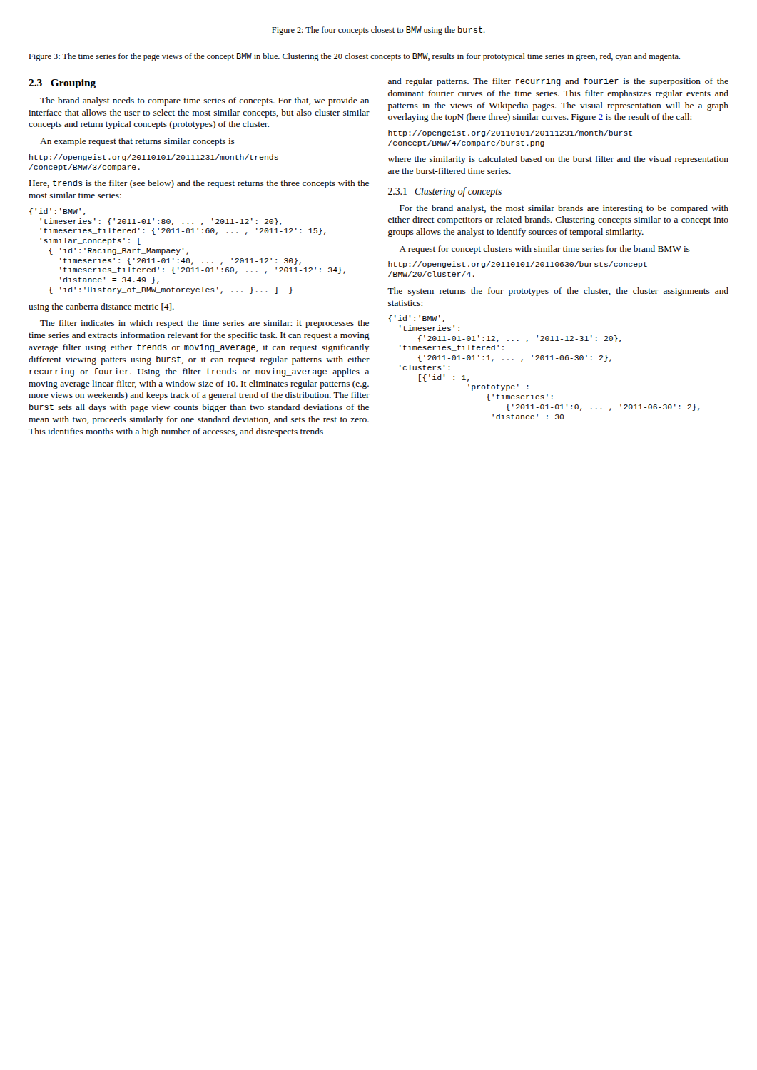Figure 2: The four concepts closest to BMW using the burst.
Figure 3: The time series for the page views of the concept BMW in blue. Clustering the 20 closest concepts to BMW, results in four prototypical time series in green, red, cyan and magenta.
2.3 Grouping
The brand analyst needs to compare time series of concepts. For that, we provide an interface that allows the user to select the most similar concepts, but also cluster similar concepts and return typical concepts (prototypes) of the cluster.
An example request that returns similar concepts is
http://opengeist.org/20110101/20111231/month/trends /concept/BMW/3/compare.
Here, trends is the filter (see below) and the request returns the three concepts with the most similar time series:
{'id':'BMW', 'timeseries': {'2011-01':80, ... , '2011-12': 20}, 'timeseries_filtered': {'2011-01':60, ... , '2011-12': 15}, 'similar_concepts': [ { 'id':'Racing_Bart_Mampaey', 'timeseries': {'2011-01':40, ... , '2011-12': 30}, 'timeseries_filtered': {'2011-01':60, ... , '2011-12': 34}, 'distance' = 34.49 }, { 'id':'History_of_BMW_motorcycles', ... }... ] }
using the canberra distance metric [4].
The filter indicates in which respect the time series are similar: it preprocesses the time series and extracts information relevant for the specific task. It can request a moving average filter using either trends or moving_average, it can request significantly different viewing patters using burst, or it can request regular patterns with either recurring or fourier. Using the filter trends or moving_average applies a moving average linear filter, with a window size of 10. It eliminates regular patterns (e.g. more views on weekends) and keeps track of a general trend of the distribution. The filter burst sets all days with page view counts bigger than two standard deviations of the mean with two, proceeds similarly for one standard deviation, and sets the rest to zero. This identifies months with a high number of accesses, and disrespects trends
and regular patterns. The filter recurring and fourier is the superposition of the dominant fourier curves of the time series. This filter emphasizes regular events and patterns in the views of Wikipedia pages. The visual representation will be a graph overlaying the topN (here three) similar curves. Figure 2 is the result of the call:
http://opengeist.org/20110101/20111231/month/burst /concept/BMW/4/compare/burst.png
where the similarity is calculated based on the burst filter and the visual representation are the burst-filtered time series.
2.3.1 Clustering of concepts
For the brand analyst, the most similar brands are interesting to be compared with either direct competitors or related brands. Clustering concepts similar to a concept into groups allows the analyst to identify sources of temporal similarity.
A request for concept clusters with similar time series for the brand BMW is
http://opengeist.org/20110101/20110630/bursts/concept /BMW/20/cluster/4.
The system returns the four prototypes of the cluster, the cluster assignments and statistics:
{'id':'BMW', 'timeseries': {'2011-01-01':12, ... , '2011-12-31': 20}, 'timeseries_filtered': {'2011-01-01':1, ... , '2011-06-30': 2}, 'clusters': [{'id' : 1, 'prototype' : {'timeseries': {'2011-01-01':0, ... , '2011-06-30': 2}, 'distance' : 30